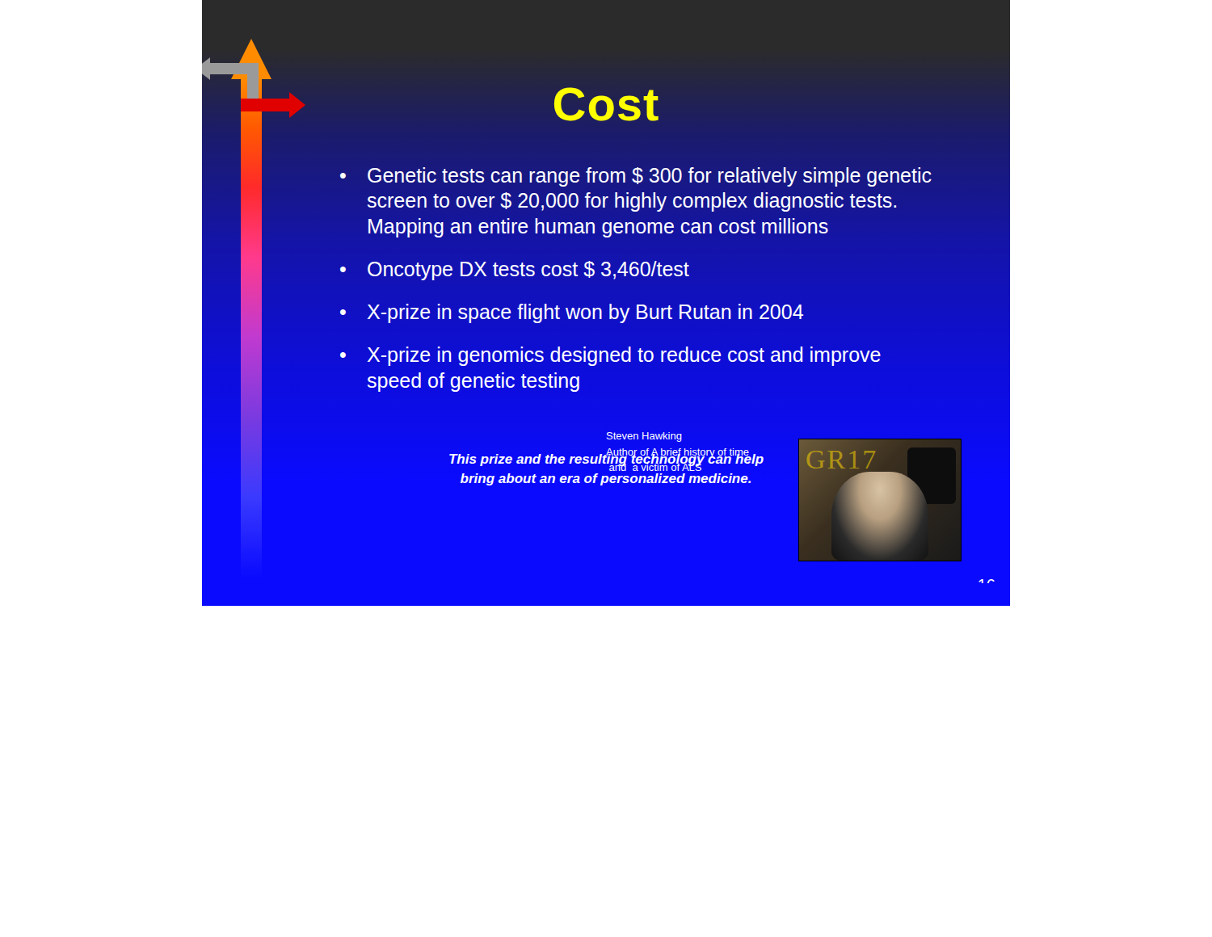Cost
Genetic tests can range from $ 300 for relatively simple genetic screen to over $ 20,000 for highly complex diagnostic tests. Mapping an entire human genome can cost millions
Oncotype DX tests cost $ 3,460/test
X-prize in space flight won by Burt Rutan in 2004
X-prize in genomics designed to reduce cost and improve speed of genetic testing
This prize and the resulting technology can help
bring about an era of personalized medicine.
Steven Hawking
Author of A brief history of time
and a victim of ALS
GR17
16